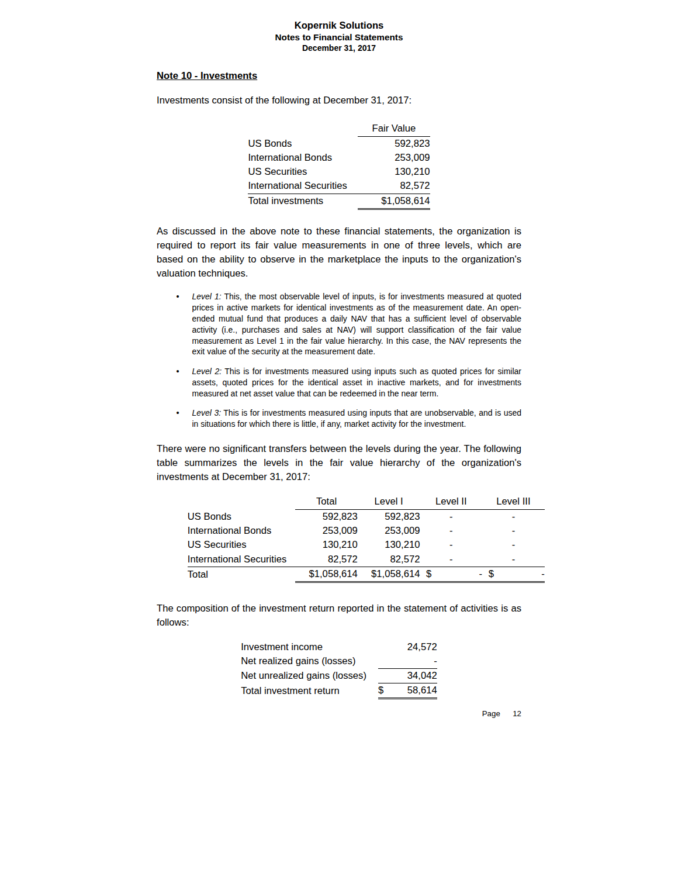Kopernik Solutions
Notes to Financial Statements
December 31, 2017
Note 10 - Investments
Investments consist of the following at December 31, 2017:
| | Fair Value |
| --- | --- |
| US Bonds | 592,823 |
| International Bonds | 253,009 |
| US Securities | 130,210 |
| International Securities | 82,572 |
| Total investments | $1,058,614 |
As discussed in the above note to these financial statements, the organization is required to report its fair value measurements in one of three levels, which are based on the ability to observe in the marketplace the inputs to the organization's valuation techniques.
Level 1: This, the most observable level of inputs, is for investments measured at quoted prices in active markets for identical investments as of the measurement date. An open-ended mutual fund that produces a daily NAV that has a sufficient level of observable activity (i.e., purchases and sales at NAV) will support classification of the fair value measurement as Level 1 in the fair value hierarchy. In this case, the NAV represents the exit value of the security at the measurement date.
Level 2: This is for investments measured using inputs such as quoted prices for similar assets, quoted prices for the identical asset in inactive markets, and for investments measured at net asset value that can be redeemed in the near term.
Level 3: This is for investments measured using inputs that are unobservable, and is used in situations for which there is little, if any, market activity for the investment.
There were no significant transfers between the levels during the year. The following table summarizes the levels in the fair value hierarchy of the organization's investments at December 31, 2017:
| | Total | Level I | Level II | Level III |
| --- | --- | --- | --- | --- |
| US Bonds | 592,823 | 592,823 | - | - |
| International Bonds | 253,009 | 253,009 | - | - |
| US Securities | 130,210 | 130,210 | - | - |
| International Securities | 82,572 | 82,572 | - | - |
| Total | $1,058,614 | $1,058,614 | $ - | $ - |
The composition of the investment return reported in the statement of activities is as follows:
| Investment income | 24,572 |
| Net realized gains (losses) | - |
| Net unrealized gains (losses) | 34,042 |
| Total investment return | $ 58,614 |
Page 12